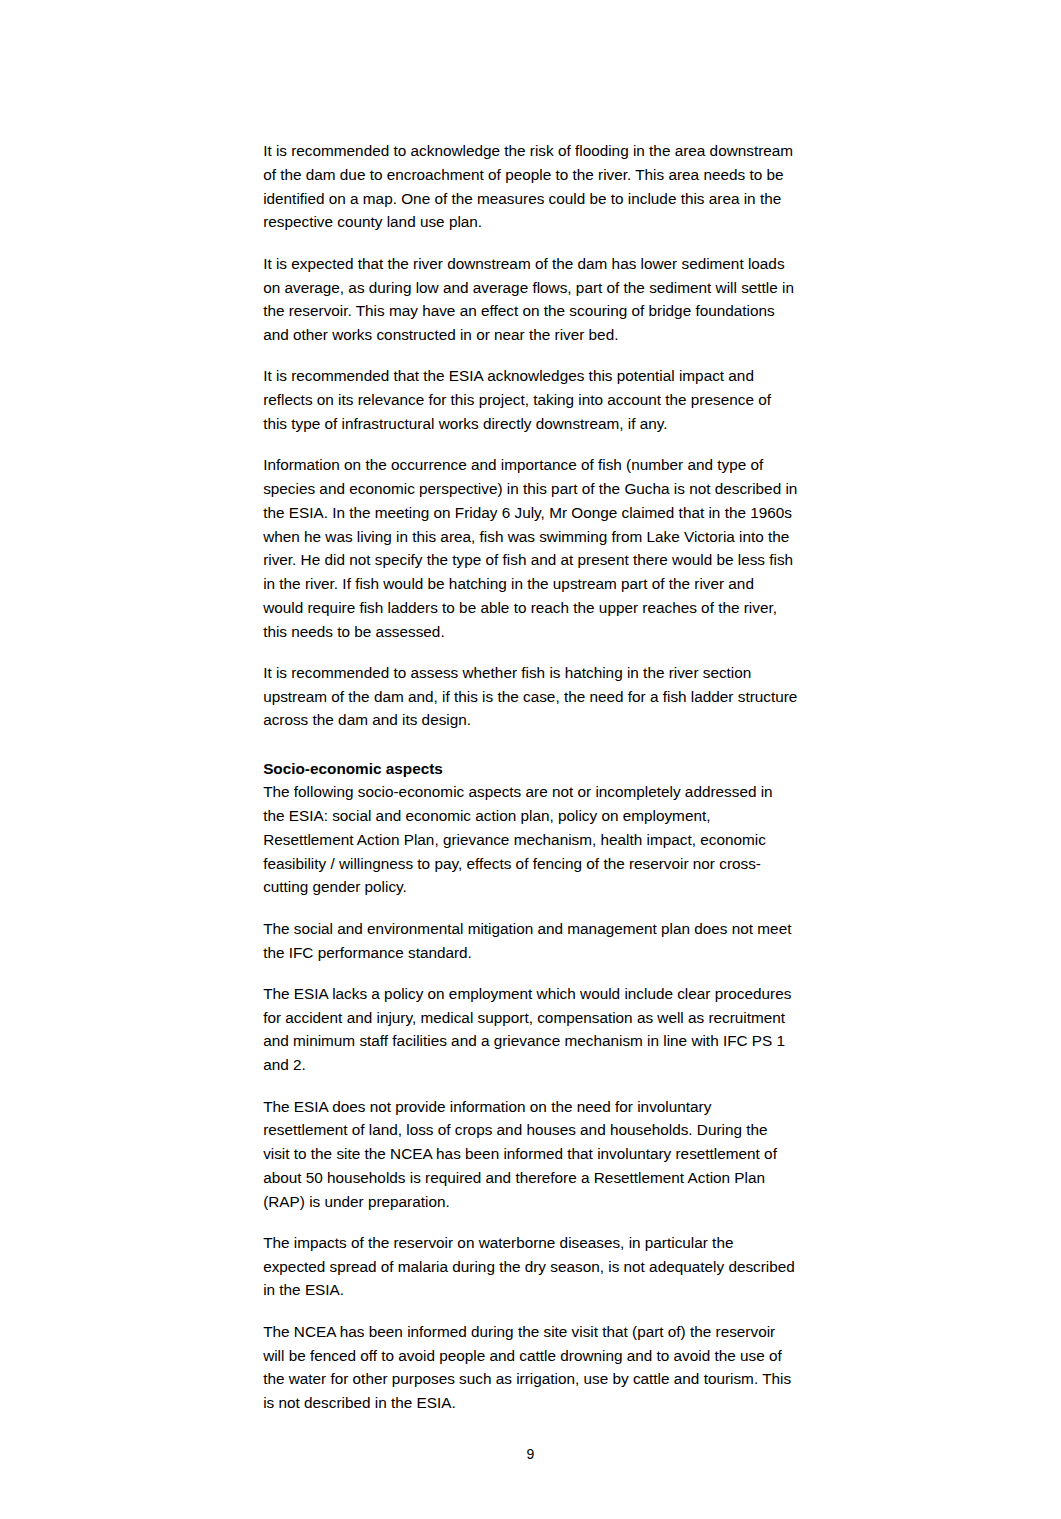It is recommended to acknowledge the risk of flooding in the area downstream of the dam due to encroachment of people to the river. This area needs to be identified on a map. One of the measures could be to include this area in the respective county land use plan.
It is expected that the river downstream of the dam has lower sediment loads on average, as during low and average flows, part of the sediment will settle in the reservoir. This may have an effect on the scouring of bridge foundations and other works constructed in or near the river bed.
It is recommended that the ESIA acknowledges this potential impact and reflects on its relevance for this project, taking into account the presence of this type of infrastructural works directly downstream, if any.
Information on the occurrence and importance of fish (number and type of species and economic perspective) in this part of the Gucha is not described in the ESIA. In the meeting on Friday 6 July, Mr Oonge claimed that in the 1960s when he was living in this area, fish was swimming from Lake Victoria into the river. He did not specify the type of fish and at present there would be less fish in the river. If fish would be hatching in the upstream part of the river and would require fish ladders to be able to reach the upper reaches of the river, this needs to be assessed.
It is recommended to assess whether fish is hatching in the river section upstream of the dam and, if this is the case, the need for a fish ladder structure across the dam and its design.
Socio-economic aspects
The following socio-economic aspects are not or incompletely addressed in the ESIA: social and economic action plan, policy on employment, Resettlement Action Plan, grievance mechanism, health impact, economic feasibility / willingness to pay, effects of fencing of the reservoir nor cross-cutting gender policy.
The social and environmental mitigation and management plan does not meet the IFC performance standard.
The ESIA lacks a policy on employment which would include clear procedures for accident and injury, medical support, compensation as well as recruitment and minimum staff facilities and a grievance mechanism in line with IFC PS 1 and 2.
The ESIA does not provide information on the need for involuntary resettlement of land, loss of crops and houses and households. During the visit to the site the NCEA has been informed that involuntary resettlement of about 50 households is required and therefore a Resettlement Action Plan (RAP) is under preparation.
The impacts of the reservoir on waterborne diseases, in particular the expected spread of malaria during the dry season, is not adequately described in the ESIA.
The NCEA has been informed during the site visit that (part of) the reservoir will be fenced off to avoid people and cattle drowning and to avoid the use of the water for other purposes such as irrigation, use by cattle and tourism. This is not described in the ESIA.
9